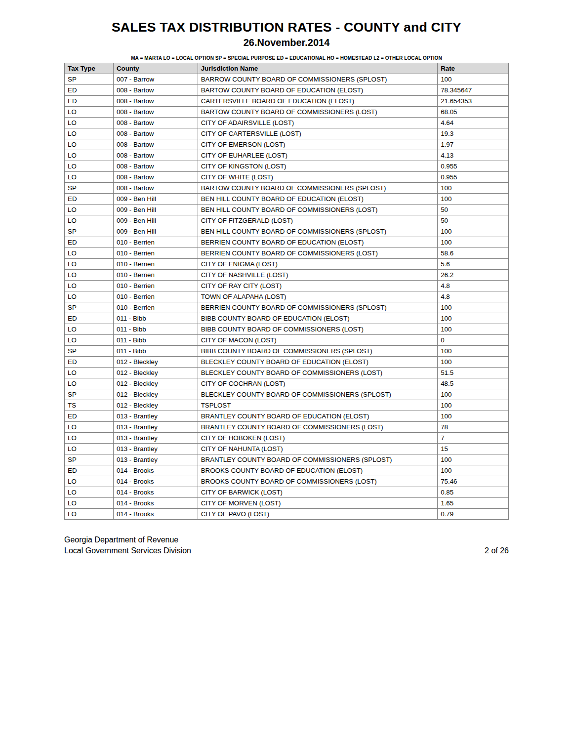SALES TAX DISTRIBUTION RATES - COUNTY and CITY
26.November.2014
MA = MARTA LO = LOCAL OPTION SP = SPECIAL PURPOSE ED = EDUCATIONAL HO = HOMESTEAD L2 = OTHER LOCAL OPTION
| Tax Type | County | Jurisdiction Name | Rate |
| --- | --- | --- | --- |
| SP | 007 - Barrow | BARROW COUNTY BOARD OF COMMISSIONERS (SPLOST) | 100 |
| ED | 008 - Bartow | BARTOW COUNTY BOARD OF EDUCATION (ELOST) | 78.345647 |
| ED | 008 - Bartow | CARTERSVILLE BOARD OF EDUCATION (ELOST) | 21.654353 |
| LO | 008 - Bartow | BARTOW COUNTY BOARD OF COMMISSIONERS (LOST) | 68.05 |
| LO | 008 - Bartow | CITY OF ADAIRSVILLE (LOST) | 4.64 |
| LO | 008 - Bartow | CITY OF CARTERSVILLE (LOST) | 19.3 |
| LO | 008 - Bartow | CITY OF EMERSON (LOST) | 1.97 |
| LO | 008 - Bartow | CITY OF EUHARLEE (LOST) | 4.13 |
| LO | 008 - Bartow | CITY OF KINGSTON (LOST) | 0.955 |
| LO | 008 - Bartow | CITY OF WHITE (LOST) | 0.955 |
| SP | 008 - Bartow | BARTOW COUNTY BOARD OF COMMISSIONERS (SPLOST) | 100 |
| ED | 009 - Ben Hill | BEN HILL COUNTY BOARD OF EDUCATION (ELOST) | 100 |
| LO | 009 - Ben Hill | BEN HILL COUNTY BOARD OF COMMISSIONERS (LOST) | 50 |
| LO | 009 - Ben Hill | CITY OF FITZGERALD (LOST) | 50 |
| SP | 009 - Ben Hill | BEN HILL COUNTY BOARD OF COMMISSIONERS (SPLOST) | 100 |
| ED | 010 - Berrien | BERRIEN COUNTY BOARD OF EDUCATION (ELOST) | 100 |
| LO | 010 - Berrien | BERRIEN COUNTY BOARD OF COMMISSIONERS (LOST) | 58.6 |
| LO | 010 - Berrien | CITY OF ENIGMA (LOST) | 5.6 |
| LO | 010 - Berrien | CITY OF NASHVILLE (LOST) | 26.2 |
| LO | 010 - Berrien | CITY OF RAY CITY (LOST) | 4.8 |
| LO | 010 - Berrien | TOWN OF ALAPAHA (LOST) | 4.8 |
| SP | 010 - Berrien | BERRIEN COUNTY BOARD OF COMMISSIONERS (SPLOST) | 100 |
| ED | 011 - Bibb | BIBB COUNTY BOARD OF EDUCATION (ELOST) | 100 |
| LO | 011 - Bibb | BIBB COUNTY BOARD OF COMMISSIONERS (LOST) | 100 |
| LO | 011 - Bibb | CITY OF MACON (LOST) | 0 |
| SP | 011 - Bibb | BIBB COUNTY BOARD OF COMMISSIONERS (SPLOST) | 100 |
| ED | 012 - Bleckley | BLECKLEY COUNTY BOARD OF EDUCATION (ELOST) | 100 |
| LO | 012 - Bleckley | BLECKLEY COUNTY BOARD OF COMMISSIONERS (LOST) | 51.5 |
| LO | 012 - Bleckley | CITY OF COCHRAN (LOST) | 48.5 |
| SP | 012 - Bleckley | BLECKLEY COUNTY BOARD OF COMMISSIONERS (SPLOST) | 100 |
| TS | 012 - Bleckley | TSPLOST | 100 |
| ED | 013 - Brantley | BRANTLEY COUNTY BOARD OF EDUCATION (ELOST) | 100 |
| LO | 013 - Brantley | BRANTLEY COUNTY BOARD OF COMMISSIONERS (LOST) | 78 |
| LO | 013 - Brantley | CITY OF HOBOKEN (LOST) | 7 |
| LO | 013 - Brantley | CITY OF NAHUNTA (LOST) | 15 |
| SP | 013 - Brantley | BRANTLEY COUNTY BOARD OF COMMISSIONERS (SPLOST) | 100 |
| ED | 014 - Brooks | BROOKS COUNTY BOARD OF EDUCATION (ELOST) | 100 |
| LO | 014 - Brooks | BROOKS COUNTY BOARD OF COMMISSIONERS (LOST) | 75.46 |
| LO | 014 - Brooks | CITY OF BARWICK (LOST) | 0.85 |
| LO | 014 - Brooks | CITY OF MORVEN (LOST) | 1.65 |
| LO | 014 - Brooks | CITY OF PAVO (LOST) | 0.79 |
Georgia Department of Revenue
Local Government Services Division 2 of 26